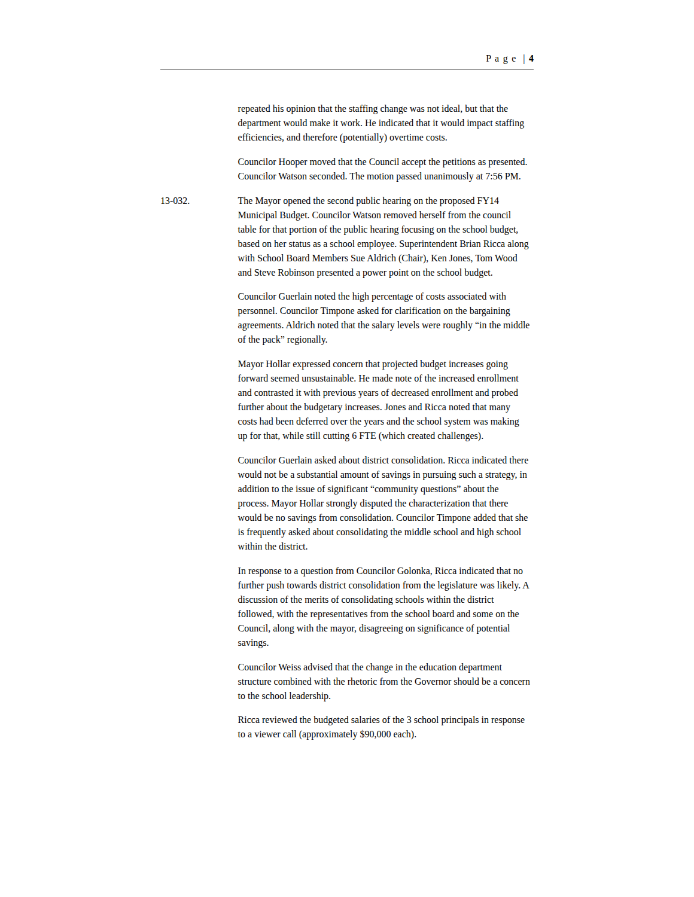P a g e | 4
repeated his opinion that the staffing change was not ideal, but that the department would make it work. He indicated that it would impact staffing efficiencies, and therefore (potentially) overtime costs.
Councilor Hooper moved that the Council accept the petitions as presented. Councilor Watson seconded. The motion passed unanimously at 7:56 PM.
13-032.
The Mayor opened the second public hearing on the proposed FY14 Municipal Budget. Councilor Watson removed herself from the council table for that portion of the public hearing focusing on the school budget, based on her status as a school employee. Superintendent Brian Ricca along with School Board Members Sue Aldrich (Chair), Ken Jones, Tom Wood and Steve Robinson presented a power point on the school budget.
Councilor Guerlain noted the high percentage of costs associated with personnel. Councilor Timpone asked for clarification on the bargaining agreements. Aldrich noted that the salary levels were roughly “in the middle of the pack” regionally.
Mayor Hollar expressed concern that projected budget increases going forward seemed unsustainable. He made note of the increased enrollment and contrasted it with previous years of decreased enrollment and probed further about the budgetary increases. Jones and Ricca noted that many costs had been deferred over the years and the school system was making up for that, while still cutting 6 FTE (which created challenges).
Councilor Guerlain asked about district consolidation. Ricca indicated there would not be a substantial amount of savings in pursuing such a strategy, in addition to the issue of significant “community questions” about the process. Mayor Hollar strongly disputed the characterization that there would be no savings from consolidation. Councilor Timpone added that she is frequently asked about consolidating the middle school and high school within the district.
In response to a question from Councilor Golonka, Ricca indicated that no further push towards district consolidation from the legislature was likely. A discussion of the merits of consolidating schools within the district followed, with the representatives from the school board and some on the Council, along with the mayor, disagreeing on significance of potential savings.
Councilor Weiss advised that the change in the education department structure combined with the rhetoric from the Governor should be a concern to the school leadership.
Ricca reviewed the budgeted salaries of the 3 school principals in response to a viewer call (approximately $90,000 each).